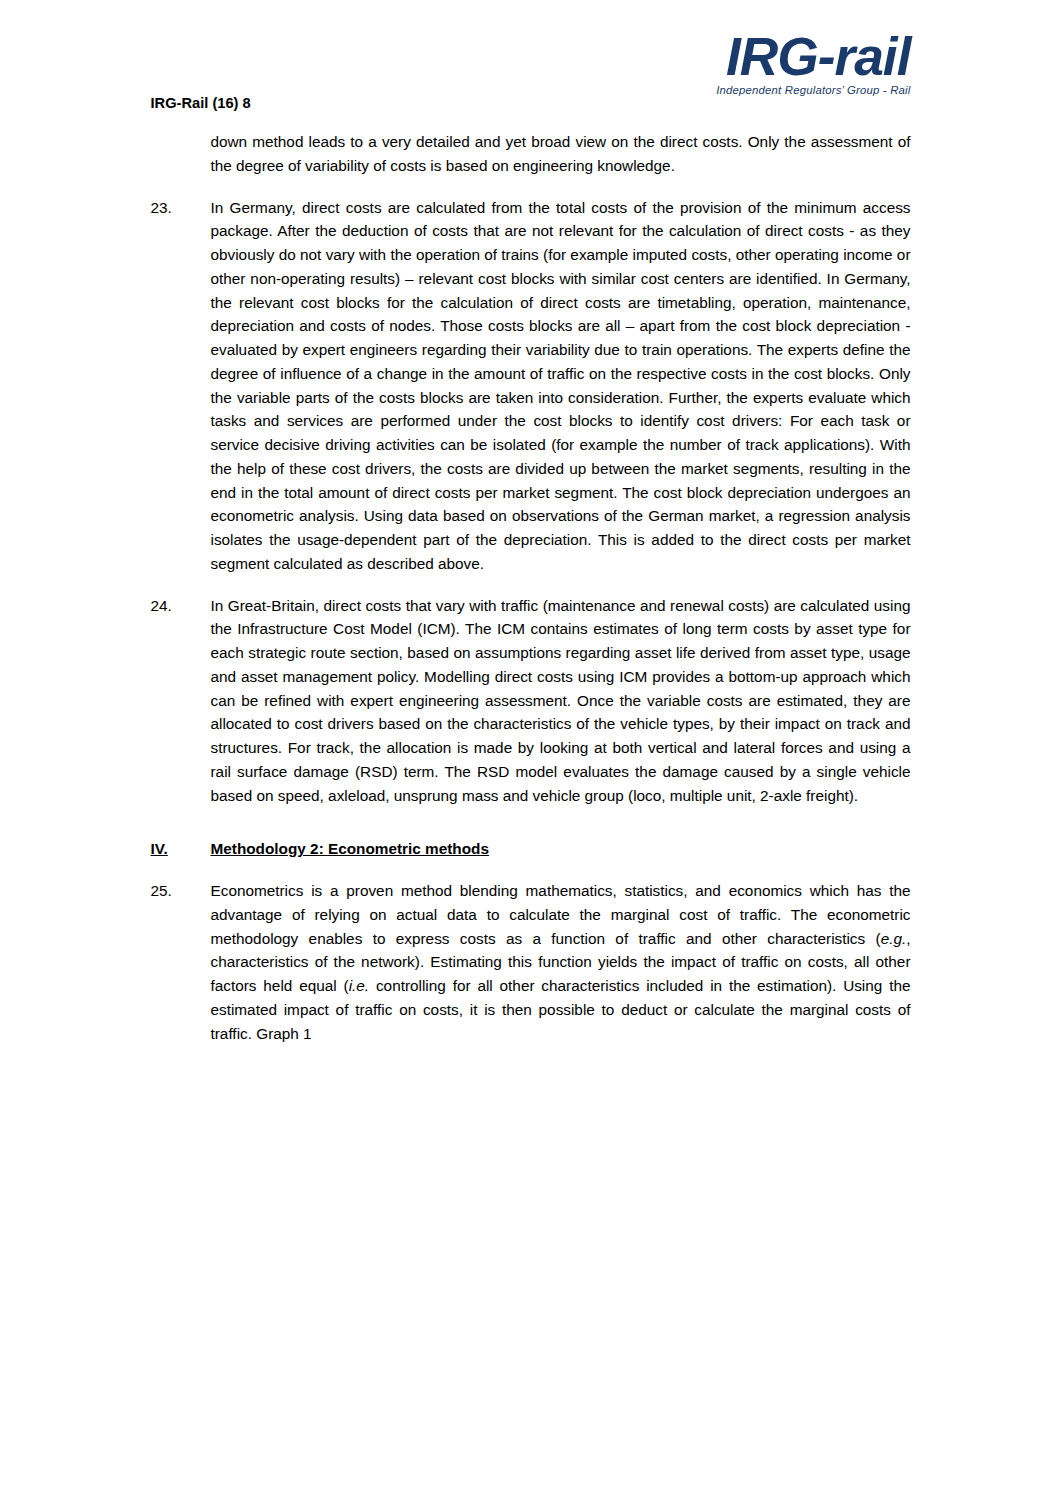IRG-Rail (16) 8
IRG-rail
Independent Regulators’ Group - Rail
down method leads to a very detailed and yet broad view on the direct costs. Only the assessment of the degree of variability of costs is based on engineering knowledge.
23. In Germany, direct costs are calculated from the total costs of the provision of the minimum access package. After the deduction of costs that are not relevant for the calculation of direct costs - as they obviously do not vary with the operation of trains (for example imputed costs, other operating income or other non-operating results) – relevant cost blocks with similar cost centers are identified. In Germany, the relevant cost blocks for the calculation of direct costs are timetabling, operation, maintenance, depreciation and costs of nodes. Those costs blocks are all – apart from the cost block depreciation - evaluated by expert engineers regarding their variability due to train operations. The experts define the degree of influence of a change in the amount of traffic on the respective costs in the cost blocks. Only the variable parts of the costs blocks are taken into consideration. Further, the experts evaluate which tasks and services are performed under the cost blocks to identify cost drivers: For each task or service decisive driving activities can be isolated (for example the number of track applications). With the help of these cost drivers, the costs are divided up between the market segments, resulting in the end in the total amount of direct costs per market segment. The cost block depreciation undergoes an econometric analysis. Using data based on observations of the German market, a regression analysis isolates the usage-dependent part of the depreciation. This is added to the direct costs per market segment calculated as described above.
24. In Great-Britain, direct costs that vary with traffic (maintenance and renewal costs) are calculated using the Infrastructure Cost Model (ICM). The ICM contains estimates of long term costs by asset type for each strategic route section, based on assumptions regarding asset life derived from asset type, usage and asset management policy. Modelling direct costs using ICM provides a bottom-up approach which can be refined with expert engineering assessment. Once the variable costs are estimated, they are allocated to cost drivers based on the characteristics of the vehicle types, by their impact on track and structures. For track, the allocation is made by looking at both vertical and lateral forces and using a rail surface damage (RSD) term. The RSD model evaluates the damage caused by a single vehicle based on speed, axleload, unsprung mass and vehicle group (loco, multiple unit, 2-axle freight).
IV. Methodology 2: Econometric methods
25. Econometrics is a proven method blending mathematics, statistics, and economics which has the advantage of relying on actual data to calculate the marginal cost of traffic. The econometric methodology enables to express costs as a function of traffic and other characteristics (e.g., characteristics of the network). Estimating this function yields the impact of traffic on costs, all other factors held equal (i.e. controlling for all other characteristics included in the estimation). Using the estimated impact of traffic on costs, it is then possible to deduct or calculate the marginal costs of traffic. Graph 1